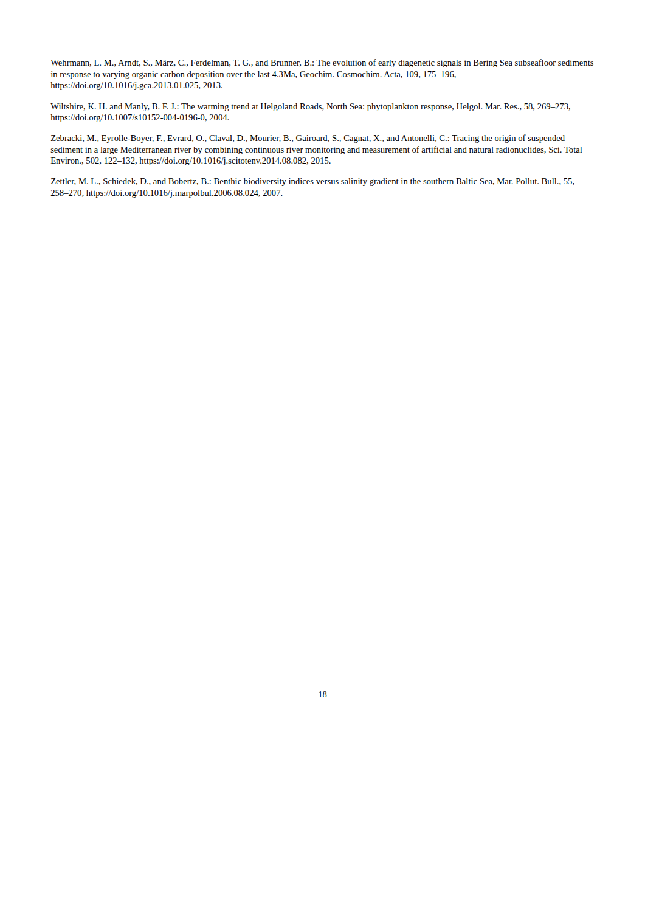Wehrmann, L. M., Arndt, S., März, C., Ferdelman, T. G., and Brunner, B.: The evolution of early diagenetic signals in Bering Sea subseafloor sediments in response to varying organic carbon deposition over the last 4.3Ma, Geochim. Cosmochim. Acta, 109, 175–196, https://doi.org/10.1016/j.gca.2013.01.025, 2013.
Wiltshire, K. H. and Manly, B. F. J.: The warming trend at Helgoland Roads, North Sea: phytoplankton response, Helgol. Mar. Res., 58, 269–273, https://doi.org/10.1007/s10152-004-0196-0, 2004.
Zebracki, M., Eyrolle-Boyer, F., Evrard, O., Claval, D., Mourier, B., Gairoard, S., Cagnat, X., and Antonelli, C.: Tracing the origin of suspended sediment in a large Mediterranean river by combining continuous river monitoring and measurement of artificial and natural radionuclides, Sci. Total Environ., 502, 122–132, https://doi.org/10.1016/j.scitotenv.2014.08.082, 2015.
Zettler, M. L., Schiedek, D., and Bobertz, B.: Benthic biodiversity indices versus salinity gradient in the southern Baltic Sea, Mar. Pollut. Bull., 55, 258–270, https://doi.org/10.1016/j.marpolbul.2006.08.024, 2007.
18